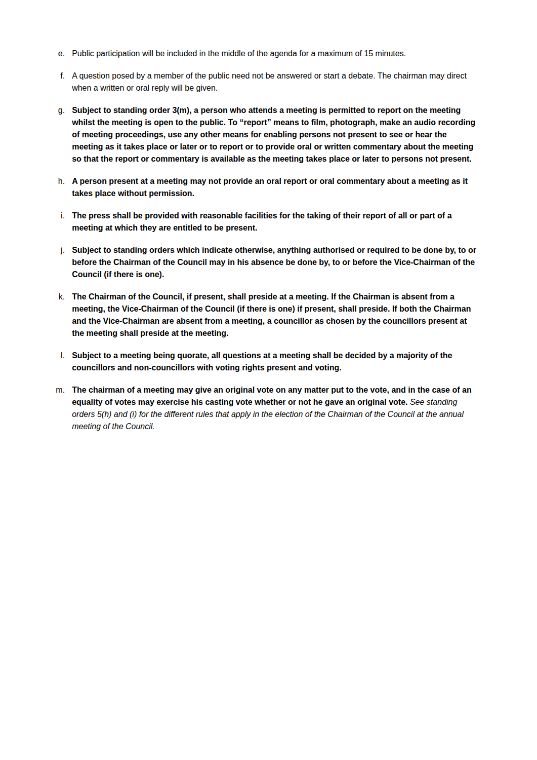Public participation will be included in the middle of the agenda for a maximum of 15 minutes.
A question posed by a member of the public need not be answered or start a debate. The chairman may direct when a written or oral reply will be given.
Subject to standing order 3(m), a person who attends a meeting is permitted to report on the meeting whilst the meeting is open to the public. To “report” means to film, photograph, make an audio recording of meeting proceedings, use any other means for enabling persons not present to see or hear the meeting as it takes place or later or to report or to provide oral or written commentary about the meeting so that the report or commentary is available as the meeting takes place or later to persons not present.
A person present at a meeting may not provide an oral report or oral commentary about a meeting as it takes place without permission.
The press shall be provided with reasonable facilities for the taking of their report of all or part of a meeting at which they are entitled to be present.
Subject to standing orders which indicate otherwise, anything authorised or required to be done by, to or before the Chairman of the Council may in his absence be done by, to or before the Vice-Chairman of the Council (if there is one).
The Chairman of the Council, if present, shall preside at a meeting. If the Chairman is absent from a meeting, the Vice-Chairman of the Council (if there is one) if present, shall preside. If both the Chairman and the Vice-Chairman are absent from a meeting, a councillor as chosen by the councillors present at the meeting shall preside at the meeting.
Subject to a meeting being quorate, all questions at a meeting shall be decided by a majority of the councillors and non-councillors with voting rights present and voting.
The chairman of a meeting may give an original vote on any matter put to the vote, and in the case of an equality of votes may exercise his casting vote whether or not he gave an original vote. See standing orders 5(h) and (i) for the different rules that apply in the election of the Chairman of the Council at the annual meeting of the Council.